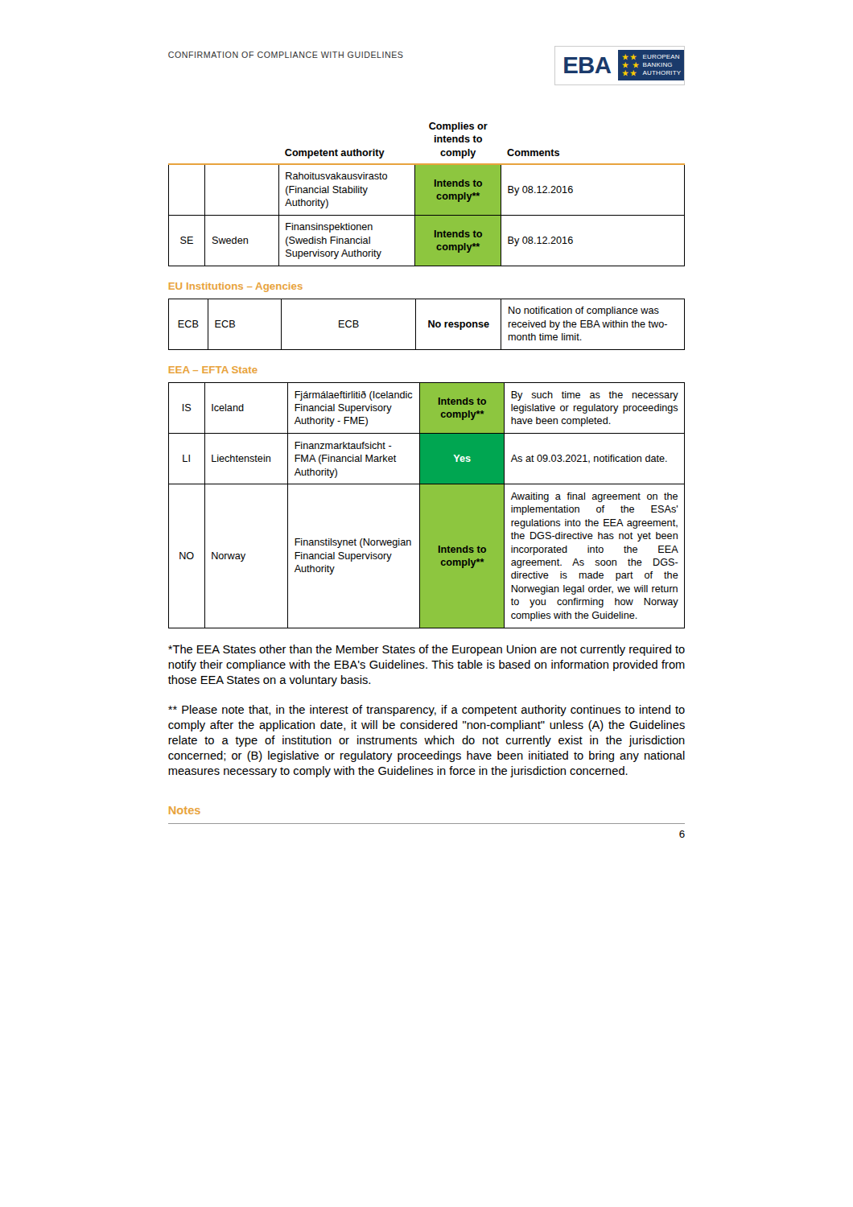Confirmation of compliance with guidelines
EBA ★ ★
★ ★
★ ★ European
Banking
Authority
| | | Competent authority | Complies or intends to comply | Comments |
| | | Rahoitusvakausvirasto (Financial Stability Authority) | Intends to comply** | By 08.12.2016 |
| SE | Sweden | Finansinspektionen (Swedish Financial Supervisory Authority | Intends to comply** | By 08.12.2016 |
EU Institutions – Agencies
| ECB | ECB | ECB | No response | No notification of compliance was received by the EBA within the two-month time limit. |
EEA – EFTA State
| IS | Iceland | Fjármálaeftirlitið (Icelandic Financial Supervisory Authority - FME) | Intends to comply** | By such time as the necessary legislative or regulatory proceedings have been completed. |
| LI | Liechtenstein | Finanzmarktaufsicht - FMA (Financial Market Authority) | Yes | As at 09.03.2021, notification date. |
| NO | Norway | Finanstilsynet (Norwegian Financial Supervisory Authority | Intends to comply** | Awaiting a final agreement on the implementation of the ESAs' regulations into the EEA agreement, the DGS-directive has not yet been incorporated into the EEA agreement. As soon the DGS-directive is made part of the Norwegian legal order, we will return to you confirming how Norway complies with the Guideline. |
*The EEA States other than the Member States of the European Union are not currently required to notify their compliance with the EBA's Guidelines. This table is based on information provided from those EEA States on a voluntary basis.
** Please note that, in the interest of transparency, if a competent authority continues to intend to comply after the application date, it will be considered "non-compliant" unless (A) the Guidelines relate to a type of institution or instruments which do not currently exist in the jurisdiction concerned; or (B) legislative or regulatory proceedings have been initiated to bring any national measures necessary to comply with the Guidelines in force in the jurisdiction concerned.
Notes
6